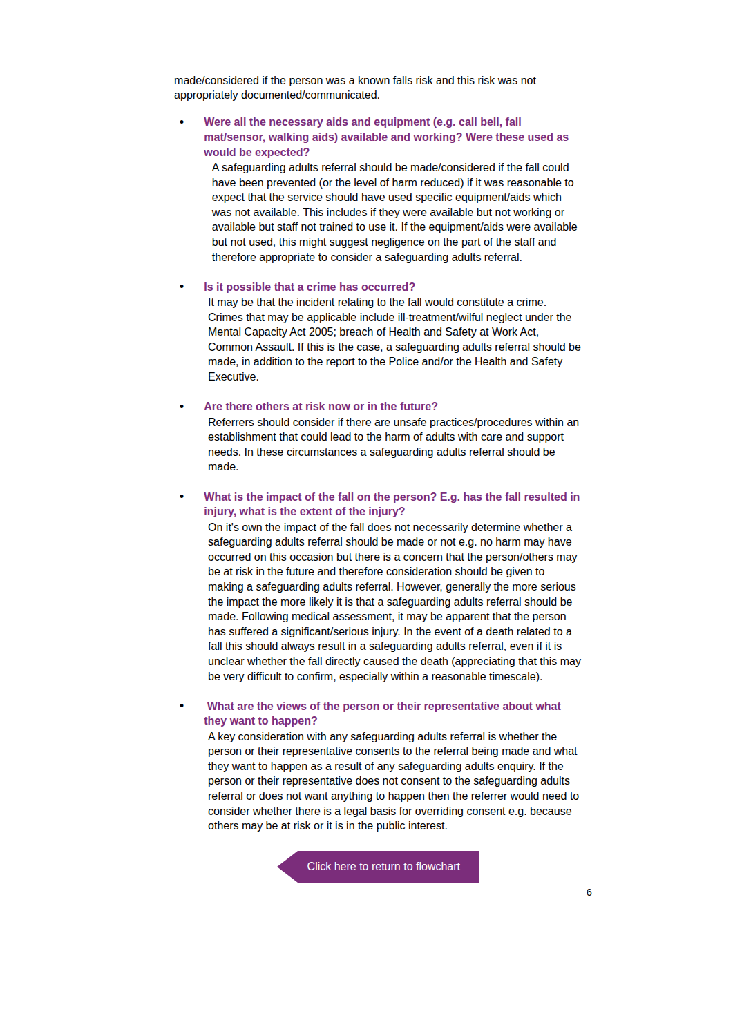made/considered if the person was a known falls risk and this risk was not appropriately documented/communicated.
Were all the necessary aids and equipment (e.g. call bell, fall mat/sensor, walking aids) available and working? Were these used as would be expected? A safeguarding adults referral should be made/considered if the fall could have been prevented (or the level of harm reduced) if it was reasonable to expect that the service should have used specific equipment/aids which was not available. This includes if they were available but not working or available but staff not trained to use it. If the equipment/aids were available but not used, this might suggest negligence on the part of the staff and therefore appropriate to consider a safeguarding adults referral.
Is it possible that a crime has occurred? It may be that the incident relating to the fall would constitute a crime. Crimes that may be applicable include ill-treatment/wilful neglect under the Mental Capacity Act 2005; breach of Health and Safety at Work Act, Common Assault. If this is the case, a safeguarding adults referral should be made, in addition to the report to the Police and/or the Health and Safety Executive.
Are there others at risk now or in the future? Referrers should consider if there are unsafe practices/procedures within an establishment that could lead to the harm of adults with care and support needs. In these circumstances a safeguarding adults referral should be made.
What is the impact of the fall on the person? E.g. has the fall resulted in injury, what is the extent of the injury? On it's own the impact of the fall does not necessarily determine whether a safeguarding adults referral should be made or not e.g. no harm may have occurred on this occasion but there is a concern that the person/others may be at risk in the future and therefore consideration should be given to making a safeguarding adults referral. However, generally the more serious the impact the more likely it is that a safeguarding adults referral should be made. Following medical assessment, it may be apparent that the person has suffered a significant/serious injury. In the event of a death related to a fall this should always result in a safeguarding adults referral, even if it is unclear whether the fall directly caused the death (appreciating that this may be very difficult to confirm, especially within a reasonable timescale).
What are the views of the person or their representative about what they want to happen? A key consideration with any safeguarding adults referral is whether the person or their representative consents to the referral being made and what they want to happen as a result of any safeguarding adults enquiry. If the person or their representative does not consent to the safeguarding adults referral or does not want anything to happen then the referrer would need to consider whether there is a legal basis for overriding consent e.g. because others may be at risk or it is in the public interest.
Click here to return to flowchart
6